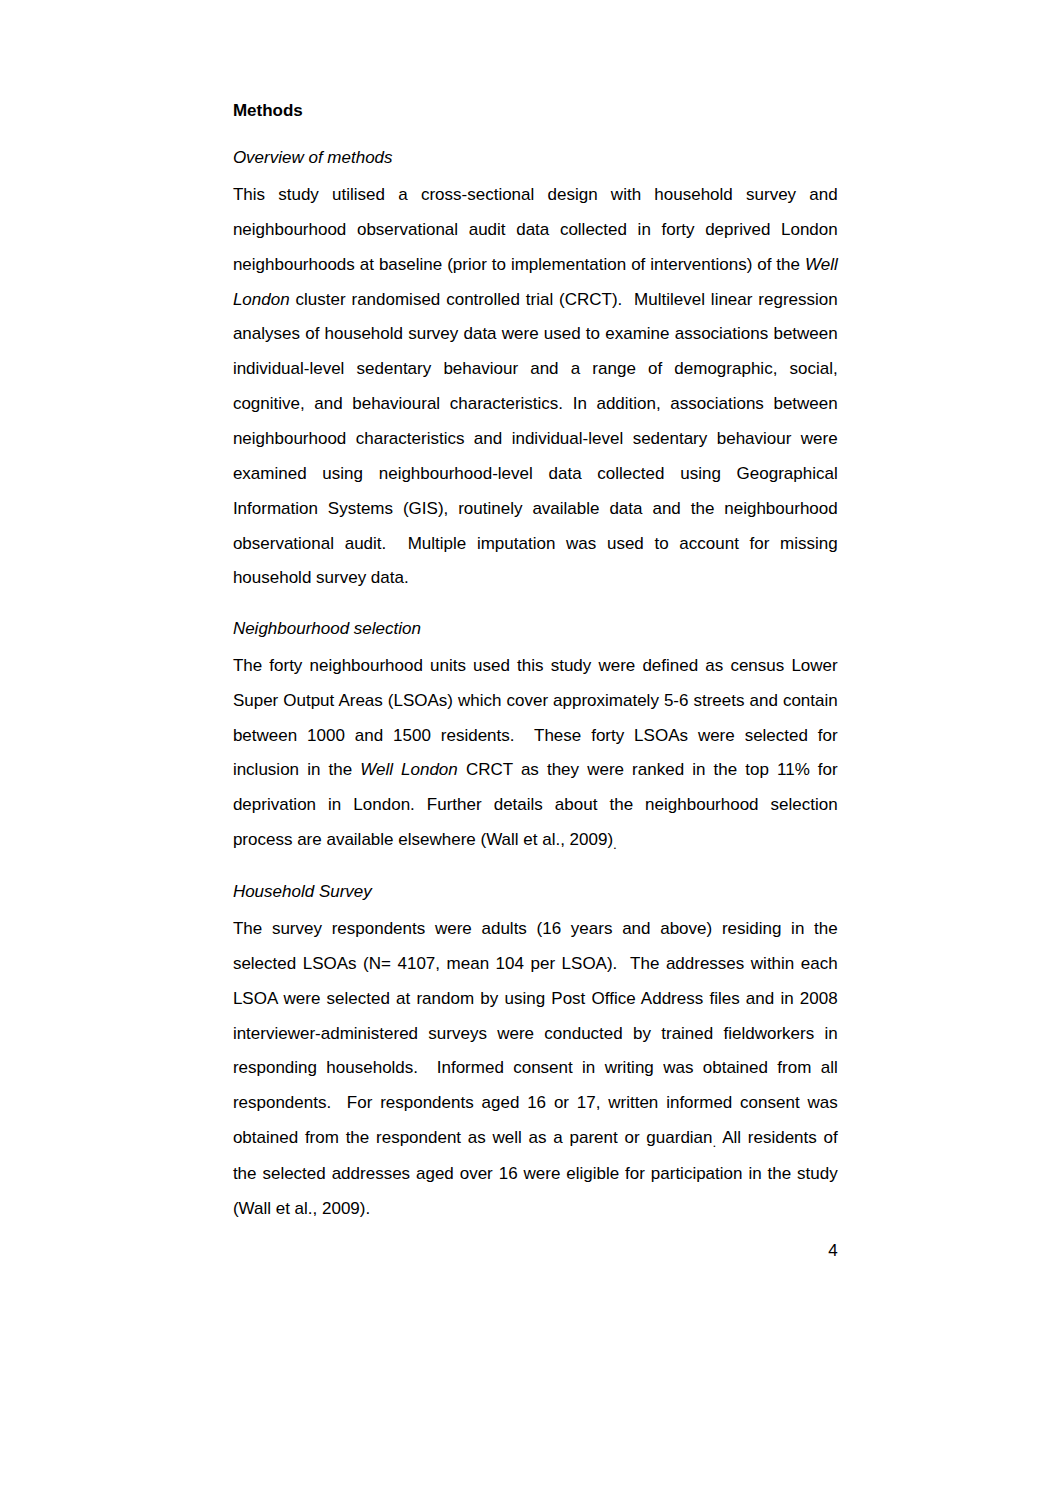Methods
Overview of methods
This study utilised a cross-sectional design with household survey and neighbourhood observational audit data collected in forty deprived London neighbourhoods at baseline (prior to implementation of interventions) of the Well London cluster randomised controlled trial (CRCT). Multilevel linear regression analyses of household survey data were used to examine associations between individual-level sedentary behaviour and a range of demographic, social, cognitive, and behavioural characteristics. In addition, associations between neighbourhood characteristics and individual-level sedentary behaviour were examined using neighbourhood-level data collected using Geographical Information Systems (GIS), routinely available data and the neighbourhood observational audit. Multiple imputation was used to account for missing household survey data.
Neighbourhood selection
The forty neighbourhood units used this study were defined as census Lower Super Output Areas (LSOAs) which cover approximately 5-6 streets and contain between 1000 and 1500 residents. These forty LSOAs were selected for inclusion in the Well London CRCT as they were ranked in the top 11% for deprivation in London. Further details about the neighbourhood selection process are available elsewhere (Wall et al., 2009).
Household Survey
The survey respondents were adults (16 years and above) residing in the selected LSOAs (N= 4107, mean 104 per LSOA). The addresses within each LSOA were selected at random by using Post Office Address files and in 2008 interviewer-administered surveys were conducted by trained fieldworkers in responding households. Informed consent in writing was obtained from all respondents. For respondents aged 16 or 17, written informed consent was obtained from the respondent as well as a parent or guardian. All residents of the selected addresses aged over 16 were eligible for participation in the study (Wall et al., 2009).
4